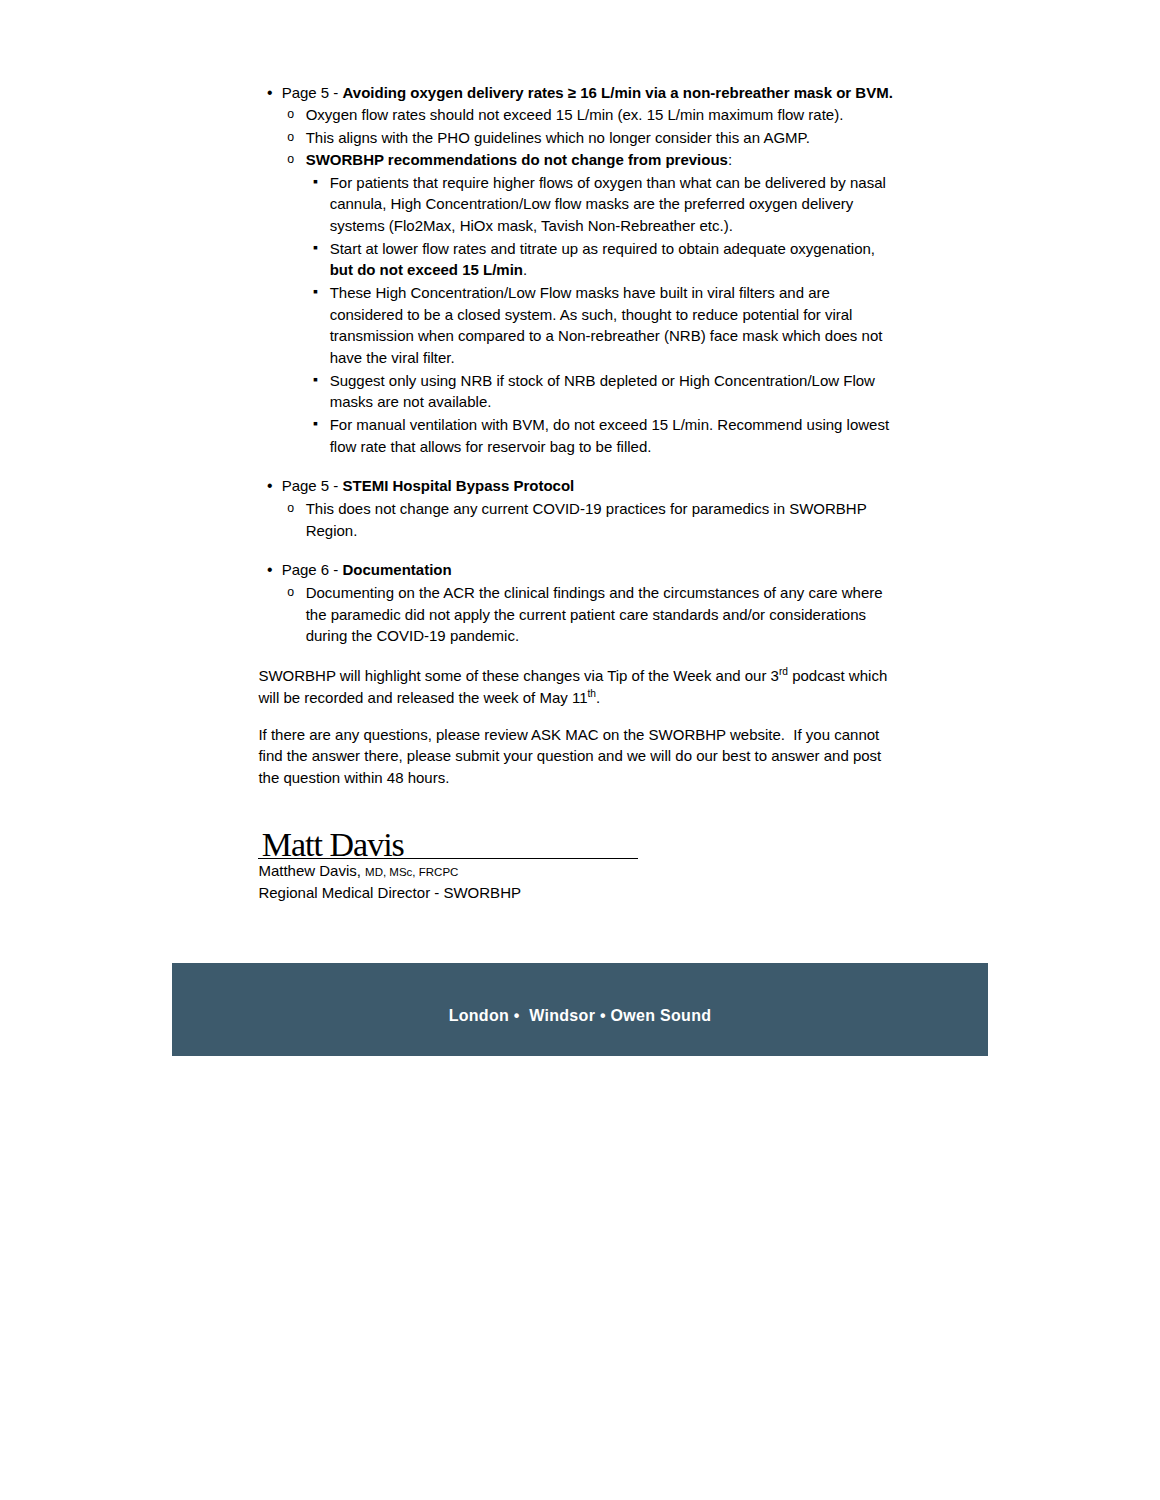Page 5 - Avoiding oxygen delivery rates ≥ 16 L/min via a non-rebreather mask or BVM.
Oxygen flow rates should not exceed 15 L/min (ex. 15 L/min maximum flow rate).
This aligns with the PHO guidelines which no longer consider this an AGMP.
SWORBHP recommendations do not change from previous:
For patients that require higher flows of oxygen than what can be delivered by nasal cannula, High Concentration/Low flow masks are the preferred oxygen delivery systems (Flo2Max, HiOx mask, Tavish Non-Rebreather etc.).
Start at lower flow rates and titrate up as required to obtain adequate oxygenation, but do not exceed 15 L/min.
These High Concentration/Low Flow masks have built in viral filters and are considered to be a closed system. As such, thought to reduce potential for viral transmission when compared to a Non-rebreather (NRB) face mask which does not have the viral filter.
Suggest only using NRB if stock of NRB depleted or High Concentration/Low Flow masks are not available.
For manual ventilation with BVM, do not exceed 15 L/min. Recommend using lowest flow rate that allows for reservoir bag to be filled.
Page 5 - STEMI Hospital Bypass Protocol
This does not change any current COVID-19 practices for paramedics in SWORBHP Region.
Page 6 - Documentation
Documenting on the ACR the clinical findings and the circumstances of any care where the paramedic did not apply the current patient care standards and/or considerations during the COVID-19 pandemic.
SWORBHP will highlight some of these changes via Tip of the Week and our 3rd podcast which will be recorded and released the week of May 11th.
If there are any questions, please review ASK MAC on the SWORBHP website. If you cannot find the answer there, please submit your question and we will do our best to answer and post the question within 48 hours.
Matt Davis
Matthew Davis, MD, MSc, FRCPC
Regional Medical Director - SWORBHP
London • Windsor • Owen Sound